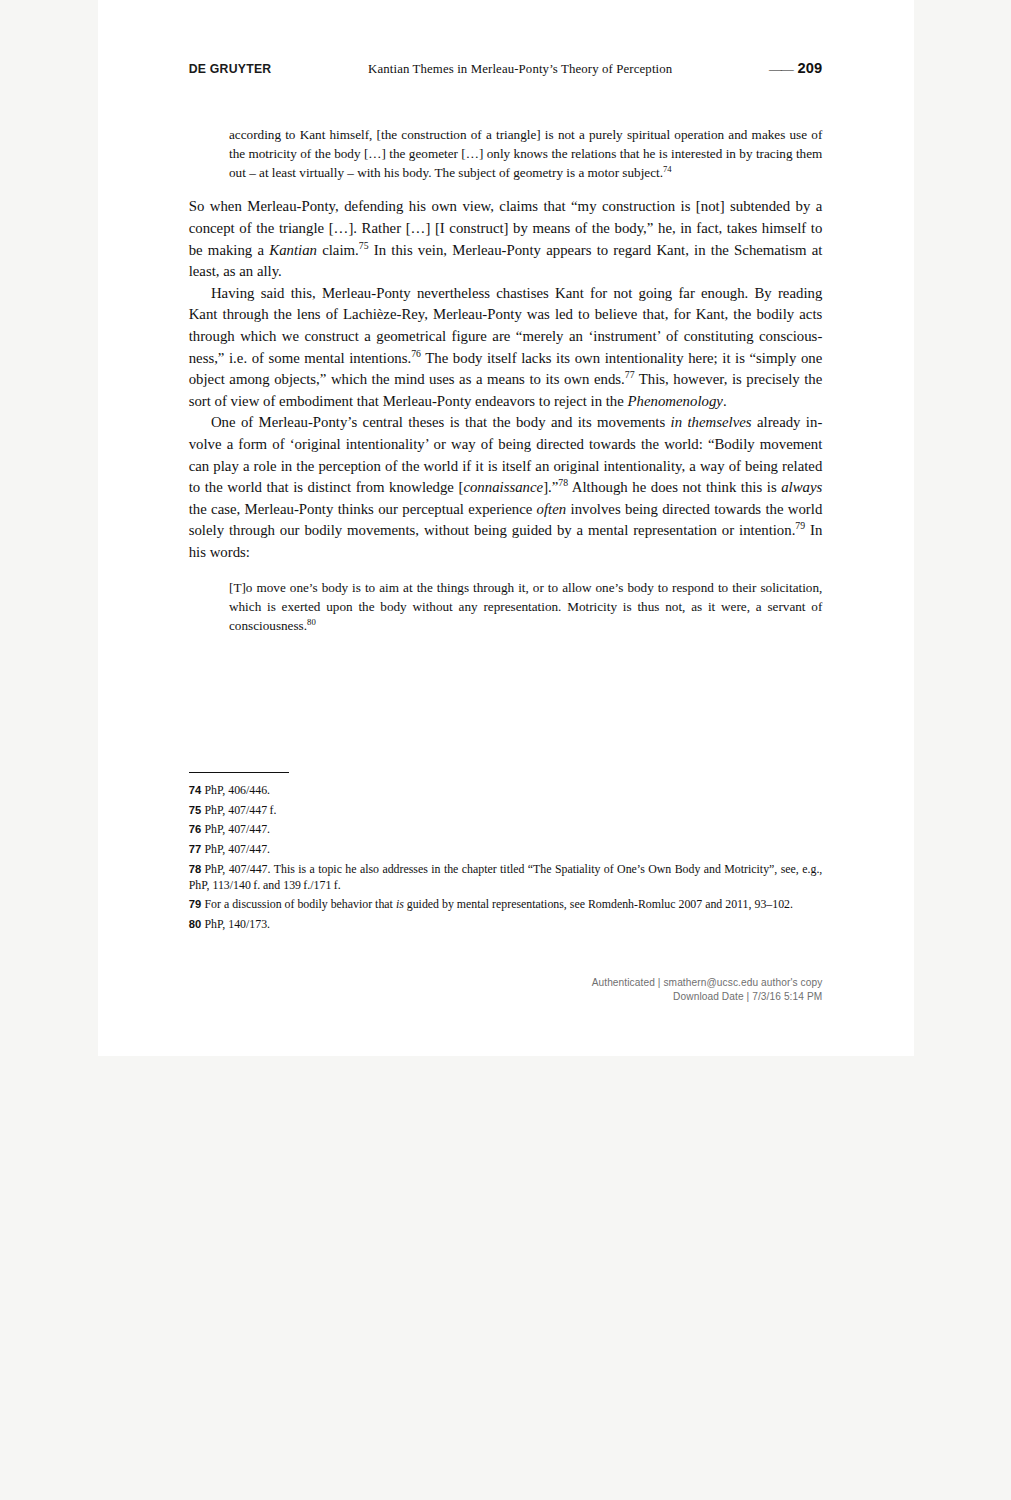DE GRUYTER Kantian Themes in Merleau-Ponty’s Theory of Perception —— 209
according to Kant himself, [the construction of a triangle] is not a purely spiritual operation and makes use of the motricity of the body […] the geometer […] only knows the relations that he is interested in by tracing them out – at least virtually – with his body. The subject of geometry is a motor subject.74
So when Merleau-Ponty, defending his own view, claims that “my construction is [not] subtended by a concept of the triangle […]. Rather […] [I construct] by means of the body,” he, in fact, takes himself to be making a Kantian claim.75 In this vein, Merleau-Ponty appears to regard Kant, in the Schematism at least, as an ally.
Having said this, Merleau-Ponty nevertheless chastises Kant for not going far enough. By reading Kant through the lens of Lachièze-Rey, Merleau-Ponty was led to believe that, for Kant, the bodily acts through which we construct a geometrical figure are “merely an ‘instrument’ of constituting consciousness,” i.e. of some mental intentions.76 The body itself lacks its own intentionality here; it is “simply one object among objects,” which the mind uses as a means to its own ends.77 This, however, is precisely the sort of view of embodiment that Merleau-Ponty endeavors to reject in the Phenomenology.
One of Merleau-Ponty’s central theses is that the body and its movements in themselves already involve a form of ‘original intentionality’ or way of being directed towards the world: “Bodily movement can play a role in the perception of the world if it is itself an original intentionality, a way of being related to the world that is distinct from knowledge [connaissance].”78 Although he does not think this is always the case, Merleau-Ponty thinks our perceptual experience often involves being directed towards the world solely through our bodily movements, without being guided by a mental representation or intention.79 In his words:
[T]o move one’s body is to aim at the things through it, or to allow one’s body to respond to their solicitation, which is exerted upon the body without any representation. Motricity is thus not, as it were, a servant of consciousness.80
74 PhP, 406/446.
75 PhP, 407/447 f.
76 PhP, 407/447.
77 PhP, 407/447.
78 PhP, 407/447. This is a topic he also addresses in the chapter titled “The Spatiality of One’s Own Body and Motricity”, see, e.g., PhP, 113/140 f. and 139 f./171 f.
79 For a discussion of bodily behavior that is guided by mental representations, see Romdenh-Romluc 2007 and 2011, 93–102.
80 PhP, 140/173.
Authenticated | smathern@ucsc.edu author's copy
Download Date | 7/3/16 5:14 PM